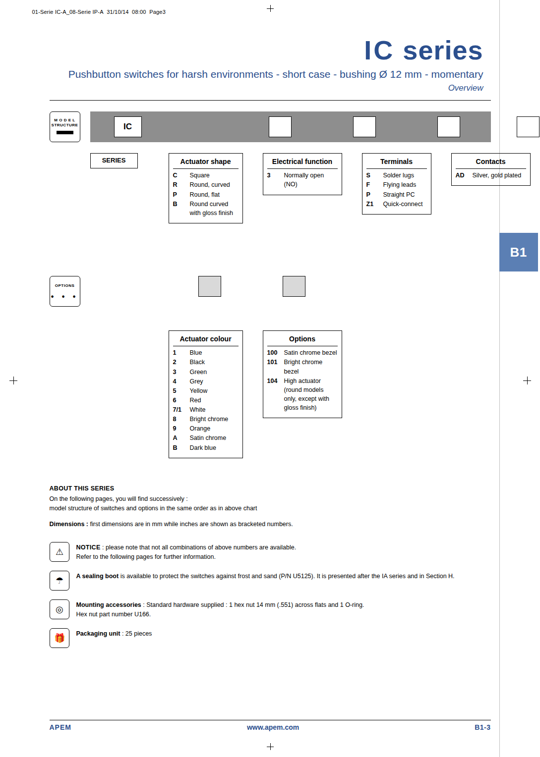01-Serie IC-A_08-Serie IP-A 31/10/14 08:00 Page3
B1
IC series
Pushbutton switches for harsh environments - short case - bushing Ø 12 mm - momentary
Overview
M O D E L
STRUCTURE
IC
SERIES
Actuator shape
| C | Square |
| R | Round, curved |
| P | Round, flat |
| B | Round curved with gloss finish |
Electrical function
| 3 | Normally open (NO) |
Terminals
| S | Solder lugs |
| F | Flying leads |
| P | Straight PC |
| Z1 | Quick-connect |
Contacts
| AD | Silver, gold plated |
OPTIONS • • •
Actuator colour
| 1 | Blue |
| 2 | Black |
| 3 | Green |
| 4 | Grey |
| 5 | Yellow |
| 6 | Red |
| 7/1 | White |
| 8 | Bright chrome |
| 9 | Orange |
| A | Satin chrome |
| B | Dark blue |
Options
| 100 | Satin chrome bezel |
| 101 | Bright chrome bezel |
| 104 | High actuator (round models only, except with gloss finish) |
ABOUT THIS SERIES
On the following pages, you will find successively :
model structure of switches and options in the same order as in above chart
Dimensions : first dimensions are in mm while inches are shown as bracketed numbers.
⚠
NOTICE : please note that not all combinations of above numbers are available.
Refer to the following pages for further information.
☂
A sealing boot is available to protect the switches against frost and sand (P/N U5125). It is presented after the IA series and in Section H.
◎
Mounting accessories : Standard hardware supplied : 1 hex nut 14 mm (.551) across flats and 1 O-ring.
Hex nut part number U166.
🎁
Packaging unit : 25 pieces
APEM www.apem.com B1-3